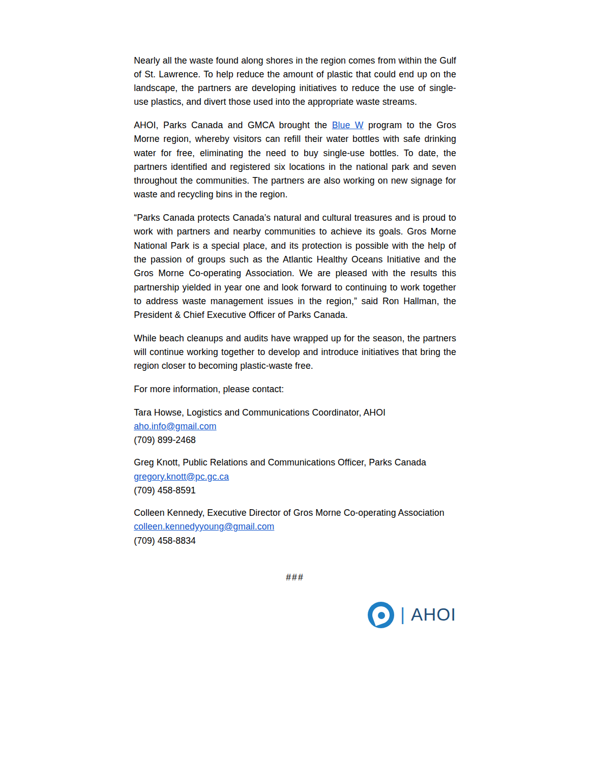Nearly all the waste found along shores in the region comes from within the Gulf of St. Lawrence. To help reduce the amount of plastic that could end up on the landscape, the partners are developing initiatives to reduce the use of single-use plastics, and divert those used into the appropriate waste streams.
AHOI, Parks Canada and GMCA brought the Blue W program to the Gros Morne region, whereby visitors can refill their water bottles with safe drinking water for free, eliminating the need to buy single-use bottles. To date, the partners identified and registered six locations in the national park and seven throughout the communities. The partners are also working on new signage for waste and recycling bins in the region.
“Parks Canada protects Canada’s natural and cultural treasures and is proud to work with partners and nearby communities to achieve its goals. Gros Morne National Park is a special place, and its protection is possible with the help of the passion of groups such as the Atlantic Healthy Oceans Initiative and the Gros Morne Co-operating Association. We are pleased with the results this partnership yielded in year one and look forward to continuing to work together to address waste management issues in the region,” said Ron Hallman, the President & Chief Executive Officer of Parks Canada.
While beach cleanups and audits have wrapped up for the season, the partners will continue working together to develop and introduce initiatives that bring the region closer to becoming plastic-waste free.
For more information, please contact:
Tara Howse, Logistics and Communications Coordinator, AHOI
aho.info@gmail.com
(709) 899-2468
Greg Knott, Public Relations and Communications Officer, Parks Canada
gregory.knott@pc.gc.ca
(709) 458-8591
Colleen Kennedy, Executive Director of Gros Morne Co-operating Association
colleen.kennedyyoung@gmail.com
(709) 458-8834
###
| AHOI